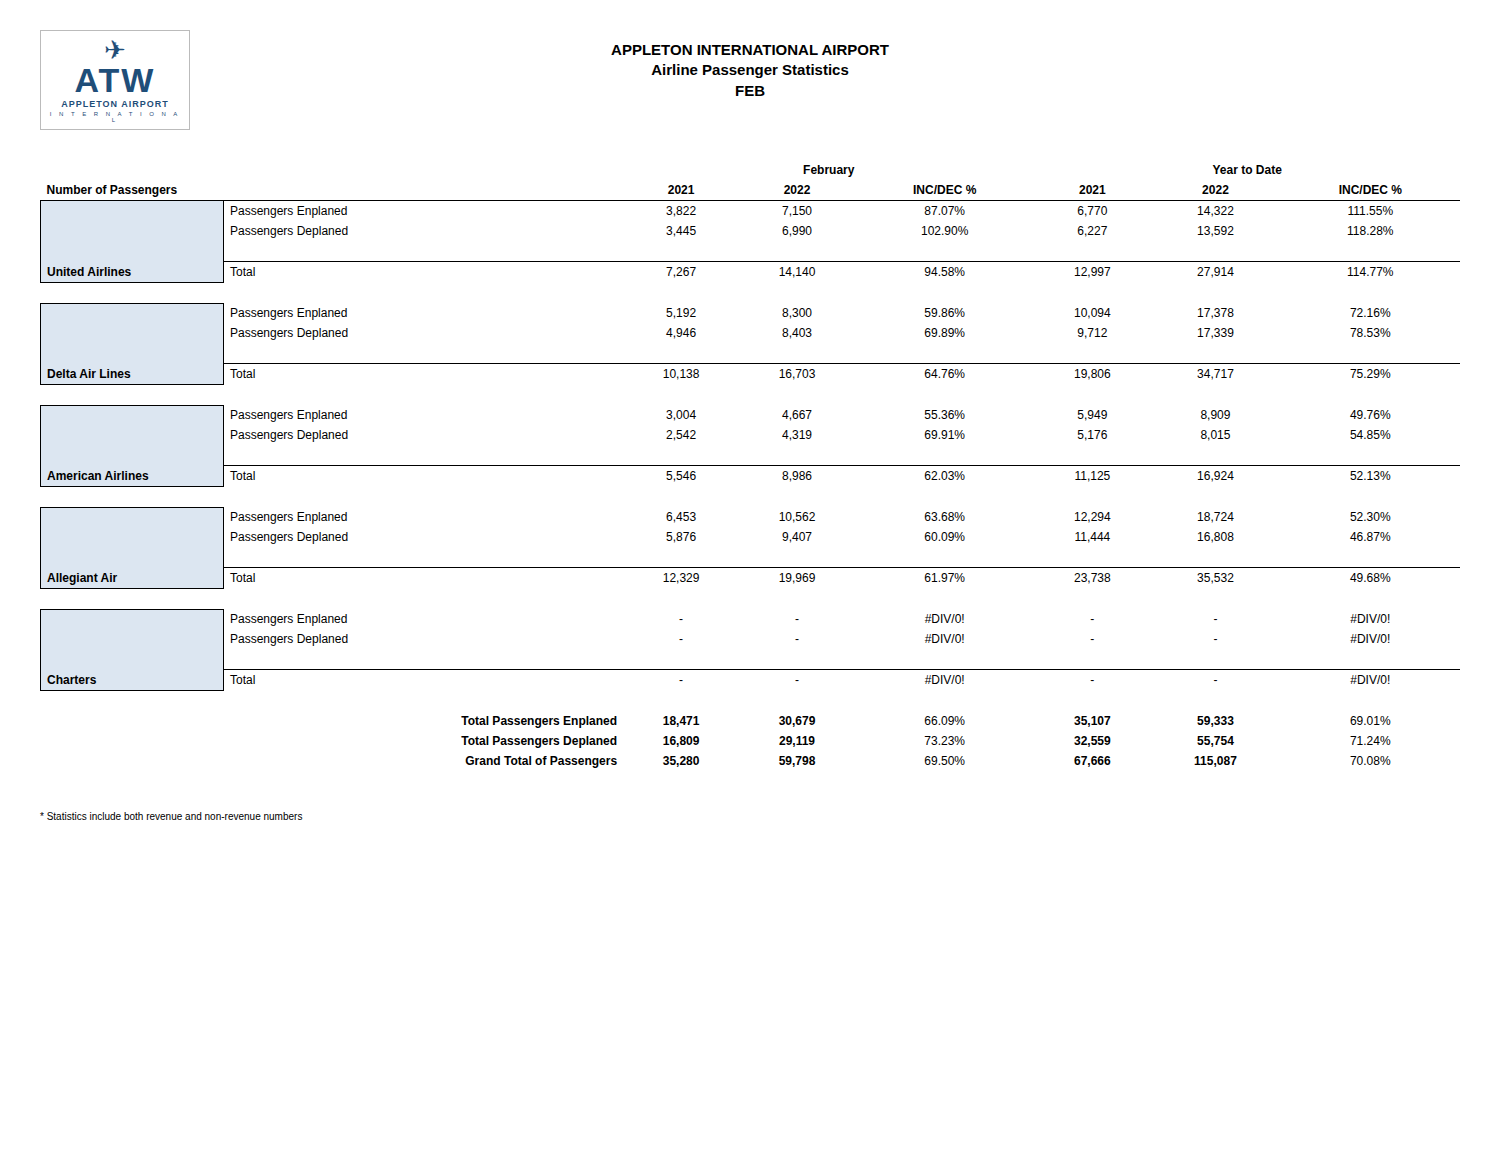✈
ATW
APPLETON AIRPORT
I N T E R N A T I O N A L
APPLETON INTERNATIONAL AIRPORT
Airline Passenger Statistics
FEB
| | | February | Year to Date |
| Number of Passengers | 2021 | 2022 | INC/DEC % | 2021 | 2022 | INC/DEC % |
| United Airlines | Passengers Enplaned | 3,822 | 7,150 | 87.07% | 6,770 | 14,322 | 111.55% |
| Passengers Deplaned | 3,445 | 6,990 | 102.90% | 6,227 | 13,592 | 118.28% |
| Total | 7,267 | 14,140 | 94.58% | 12,997 | 27,914 | 114.77% |
| Delta Air Lines | Passengers Enplaned | 5,192 | 8,300 | 59.86% | 10,094 | 17,378 | 72.16% |
| Passengers Deplaned | 4,946 | 8,403 | 69.89% | 9,712 | 17,339 | 78.53% |
| Total | 10,138 | 16,703 | 64.76% | 19,806 | 34,717 | 75.29% |
| American Airlines | Passengers Enplaned | 3,004 | 4,667 | 55.36% | 5,949 | 8,909 | 49.76% |
| Passengers Deplaned | 2,542 | 4,319 | 69.91% | 5,176 | 8,015 | 54.85% |
| Total | 5,546 | 8,986 | 62.03% | 11,125 | 16,924 | 52.13% |
| Allegiant Air | Passengers Enplaned | 6,453 | 10,562 | 63.68% | 12,294 | 18,724 | 52.30% |
| Passengers Deplaned | 5,876 | 9,407 | 60.09% | 11,444 | 16,808 | 46.87% |
| Total | 12,329 | 19,969 | 61.97% | 23,738 | 35,532 | 49.68% |
| Charters | Passengers Enplaned | - | - | #DIV/0! | - | - | #DIV/0! |
| Passengers Deplaned | - | - | #DIV/0! | - | - | #DIV/0! |
| Total | - | - | #DIV/0! | - | - | #DIV/0! |
| | Total Passengers Enplaned | 18,471 | 30,679 | 66.09% | 35,107 | 59,333 | 69.01% |
| | Total Passengers Deplaned | 16,809 | 29,119 | 73.23% | 32,559 | 55,754 | 71.24% |
| | Grand Total of Passengers | 35,280 | 59,798 | 69.50% | 67,666 | 115,087 | 70.08% |
* Statistics include both revenue and non-revenue numbers